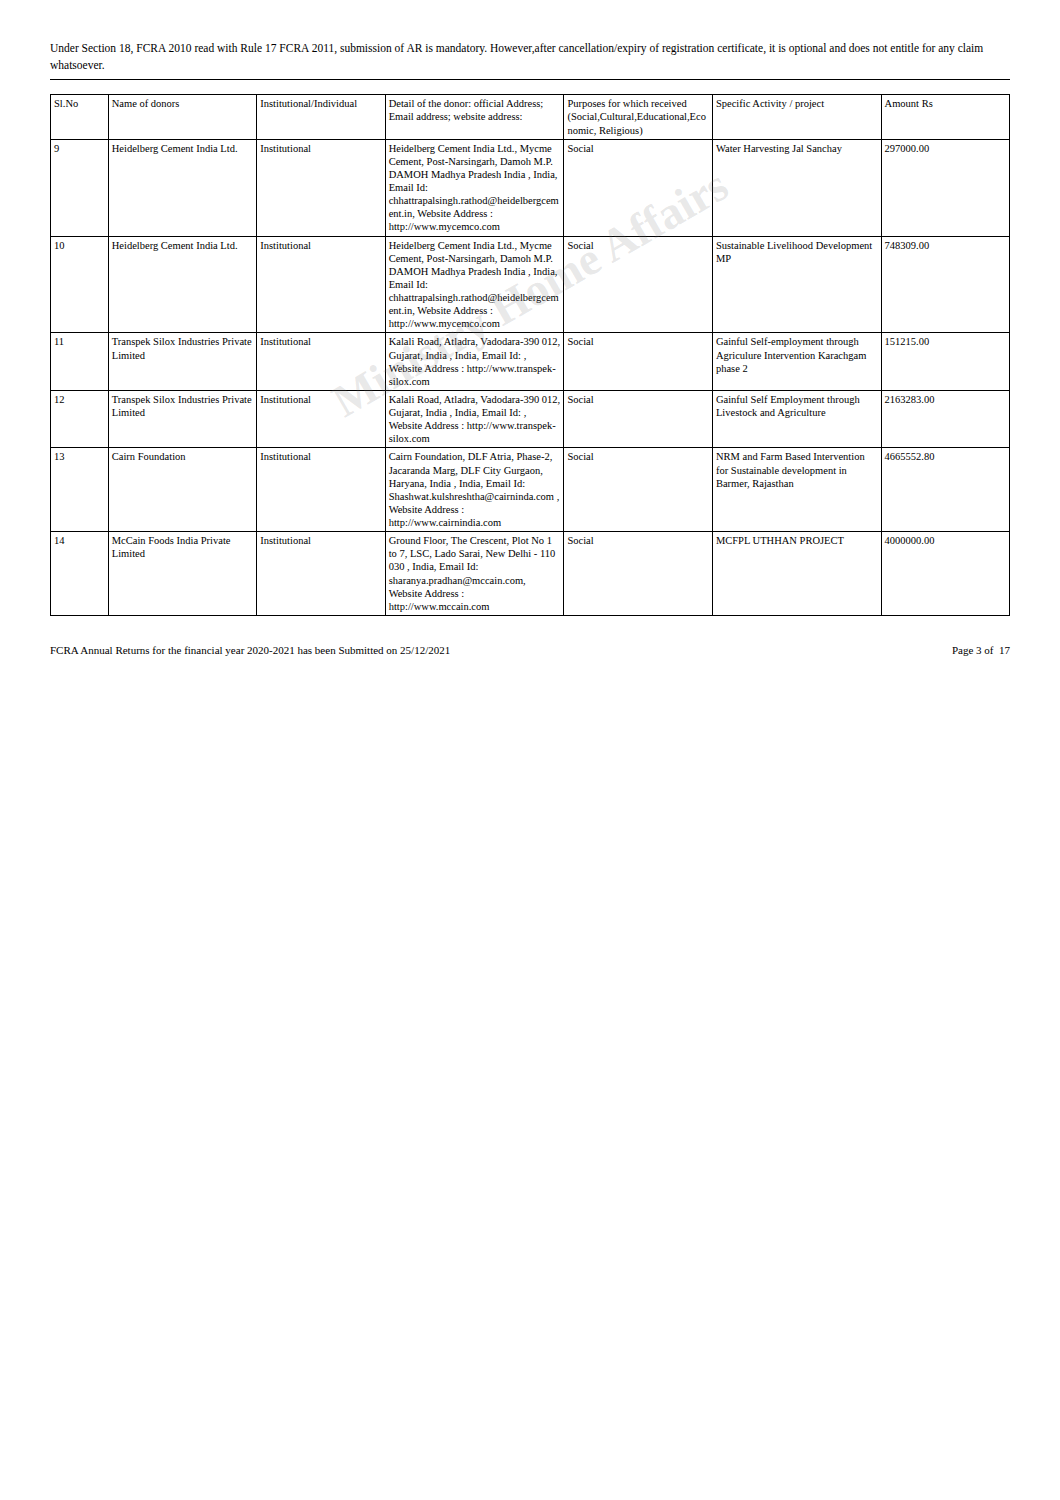Under Section 18, FCRA 2010 read with Rule 17 FCRA 2011, submission of AR is mandatory. However,after cancellation/expiry of registration certificate, it is optional and does not entitle for any claim whatsoever.
Ministry Home Affairs
| Sl.No | Name of donors | Institutional/Individual | Detail of the donor: official Address; Email address; website address: | Purposes for which received (Social,Cultural,Educational,Economic, Religious) | Specific Activity / project | Amount Rs |
| --- | --- | --- | --- | --- | --- | --- |
| 9 | Heidelberg Cement India Ltd. | Institutional | Heidelberg Cement India Ltd., Mycme Cement, Post-Narsingarh, Damoh M.P. DAMOH Madhya Pradesh India , India, Email Id: chhattrapalsingh.rathod@heidelbergcement.in, Website Address : http://www.mycemco.com | Social | Water Harvesting Jal Sanchay | 297000.00 |
| 10 | Heidelberg Cement India Ltd. | Institutional | Heidelberg Cement India Ltd., Mycme Cement, Post-Narsingarh, Damoh M.P. DAMOH Madhya Pradesh India , India, Email Id: chhattrapalsingh.rathod@heidelbergcement.in, Website Address : http://www.mycemco.com | Social | Sustainable Livelihood Development MP | 748309.00 |
| 11 | Transpek Silox Industries Private Limited | Institutional | Kalali Road, Atladra, Vadodara-390 012, Gujarat, India , India, Email Id: , Website Address : http://www.transpek-silox.com | Social | Gainful Self-employment through Agriculure Intervention Karachgam phase 2 | 151215.00 |
| 12 | Transpek Silox Industries Private Limited | Institutional | Kalali Road, Atladra, Vadodara-390 012, Gujarat, India , India, Email Id: , Website Address : http://www.transpek-silox.com | Social | Gainful Self Employment through Livestock and Agriculture | 2163283.00 |
| 13 | Cairn Foundation | Institutional | Cairn Foundation, DLF Atria, Phase-2, Jacaranda Marg, DLF City Gurgaon, Haryana, India , India, Email Id: Shashwat.kulshreshtha@cairninda.com , Website Address : http://www.cairnindia.com | Social | NRM and Farm Based Intervention for Sustainable development in Barmer, Rajasthan | 4665552.80 |
| 14 | McCain Foods India Private Limited | Institutional | Ground Floor, The Crescent, Plot No 1 to 7, LSC, Lado Sarai, New Delhi - 110 030 , India, Email Id: sharanya.pradhan@mccain.com, Website Address : http://www.mccain.com | Social | MCFPL UTHHAN PROJECT | 4000000.00 |
FCRA Annual Returns for the financial year 2020-2021 has been Submitted on 25/12/2021
Page 3 of 17